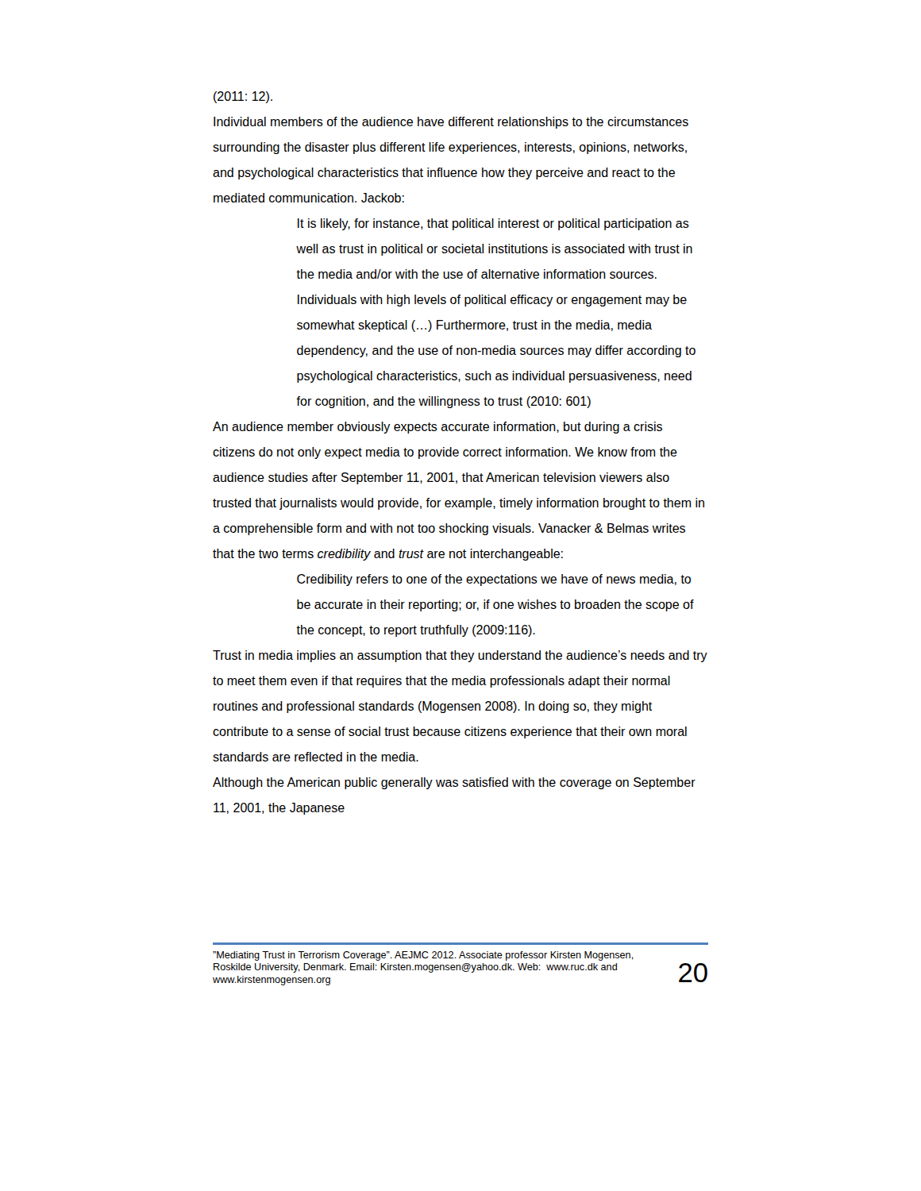(2011: 12).
Individual members of the audience have different relationships to the circumstances surrounding the disaster plus different life experiences, interests, opinions, networks, and psychological characteristics that influence how they perceive and react to the mediated communication. Jackob:
It is likely, for instance, that political interest or political participation as well as trust in political or societal institutions is associated with trust in the media and/or with the use of alternative information sources. Individuals with high levels of political efficacy or engagement may be somewhat skeptical (…) Furthermore, trust in the media, media dependency, and the use of non-media sources may differ according to psychological characteristics, such as individual persuasiveness, need for cognition, and the willingness to trust (2010: 601)
An audience member obviously expects accurate information, but during a crisis citizens do not only expect media to provide correct information. We know from the audience studies after September 11, 2001, that American television viewers also trusted that journalists would provide, for example, timely information brought to them in a comprehensible form and with not too shocking visuals. Vanacker & Belmas writes that the two terms credibility and trust are not interchangeable:
Credibility refers to one of the expectations we have of news media, to be accurate in their reporting; or, if one wishes to broaden the scope of the concept, to report truthfully (2009:116).
Trust in media implies an assumption that they understand the audience’s needs and try to meet them even if that requires that the media professionals adapt their normal routines and professional standards (Mogensen 2008). In doing so, they might contribute to a sense of social trust because citizens experience that their own moral standards are reflected in the media.
Although the American public generally was satisfied with the coverage on September 11, 2001, the Japanese
”Mediating Trust in Terrorism Coverage”. AEJMC 2012. Associate professor Kirsten Mogensen, Roskilde University, Denmark. Email: Kirsten.mogensen@yahoo.dk. Web: www.ruc.dk and www.kirstenmogensen.org
20